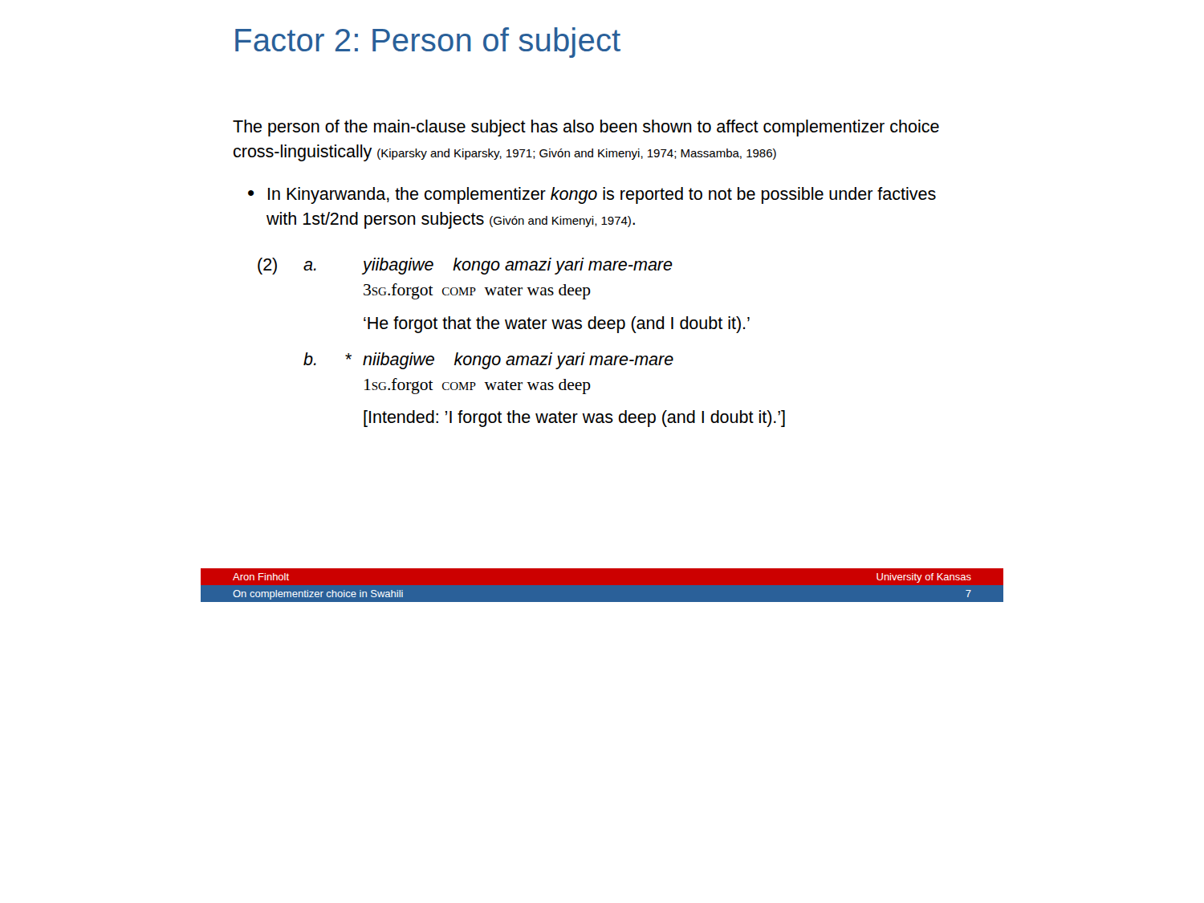Factor 2: Person of subject
The person of the main-clause subject has also been shown to affect complementizer choice cross-linguistically (Kiparsky and Kiparsky, 1971; Givón and Kimenyi, 1974; Massamba, 1986)
In Kinyarwanda, the complementizer kongo is reported to not be possible under factives with 1st/2nd person subjects (Givón and Kimenyi, 1974).
| (2) | a. | | yiibagiwe kongo amazi yari mare-mare 3 sg .forgot comp water was deep ‘He forgot that the water was deep (and I doubt it).’ |
| | b. | * | niibagiwe kongo amazi yari mare-mare 1 sg .forgot comp water was deep [Intended: ’I forgot the water was deep (and I doubt it).’] |
Aron Finholt University of Kansas
On complementizer choice in Swahili 7